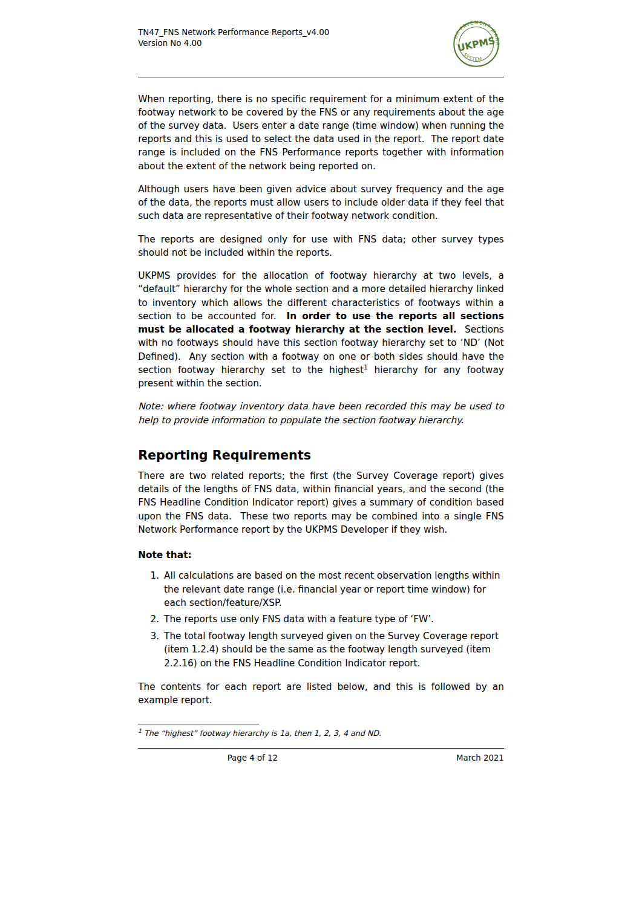TN47_FNS Network Performance Reports_v4.00
Version No 4.00
UK PAVEMENT MANAGEMENT SYSTEM UKPMS
When reporting, there is no specific requirement for a minimum extent of the footway network to be covered by the FNS or any requirements about the age of the survey data. Users enter a date range (time window) when running the reports and this is used to select the data used in the report. The report date range is included on the FNS Performance reports together with information about the extent of the network being reported on.
Although users have been given advice about survey frequency and the age of the data, the reports must allow users to include older data if they feel that such data are representative of their footway network condition.
The reports are designed only for use with FNS data; other survey types should not be included within the reports.
UKPMS provides for the allocation of footway hierarchy at two levels, a “default” hierarchy for the whole section and a more detailed hierarchy linked to inventory which allows the different characteristics of footways within a section to be accounted for. In order to use the reports all sections must be allocated a footway hierarchy at the section level. Sections with no footways should have this section footway hierarchy set to ‘ND’ (Not Defined). Any section with a footway on one or both sides should have the section footway hierarchy set to the highest1 hierarchy for any footway present within the section.
Note: where footway inventory data have been recorded this may be used to help to provide information to populate the section footway hierarchy.
Reporting Requirements
There are two related reports; the first (the Survey Coverage report) gives details of the lengths of FNS data, within financial years, and the second (the FNS Headline Condition Indicator report) gives a summary of condition based upon the FNS data. These two reports may be combined into a single FNS Network Performance report by the UKPMS Developer if they wish.
Note that:
All calculations are based on the most recent observation lengths within the relevant date range (i.e. financial year or report time window) for each section/feature/XSP.
The reports use only FNS data with a feature type of ‘FW’.
The total footway length surveyed given on the Survey Coverage report (item 1.2.4) should be the same as the footway length surveyed (item 2.2.16) on the FNS Headline Condition Indicator report.
The contents for each report are listed below, and this is followed by an example report.
1 The “highest” footway hierarchy is 1a, then 1, 2, 3, 4 and ND.
Page 4 of 12 March 2021